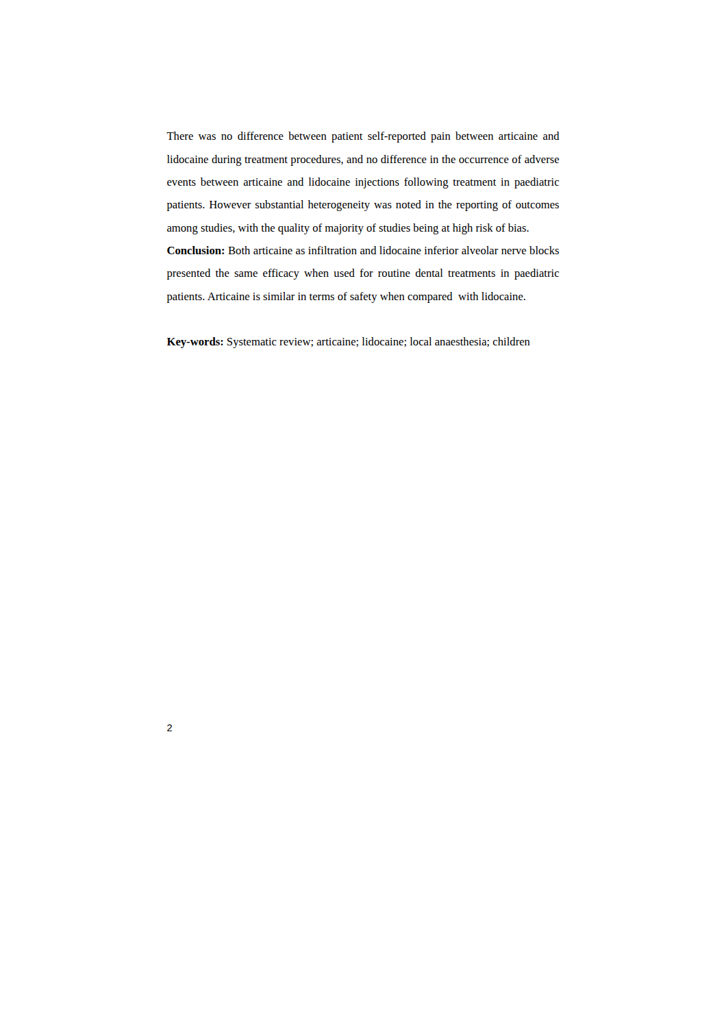There was no difference between patient self-reported pain between articaine and lidocaine during treatment procedures, and no difference in the occurrence of adverse events between articaine and lidocaine injections following treatment in paediatric patients. However substantial heterogeneity was noted in the reporting of outcomes among studies, with the quality of majority of studies being at high risk of bias.
Conclusion: Both articaine as infiltration and lidocaine inferior alveolar nerve blocks presented the same efficacy when used for routine dental treatments in paediatric patients. Articaine is similar in terms of safety when compared with lidocaine.
Key-words: Systematic review; articaine; lidocaine; local anaesthesia; children
2